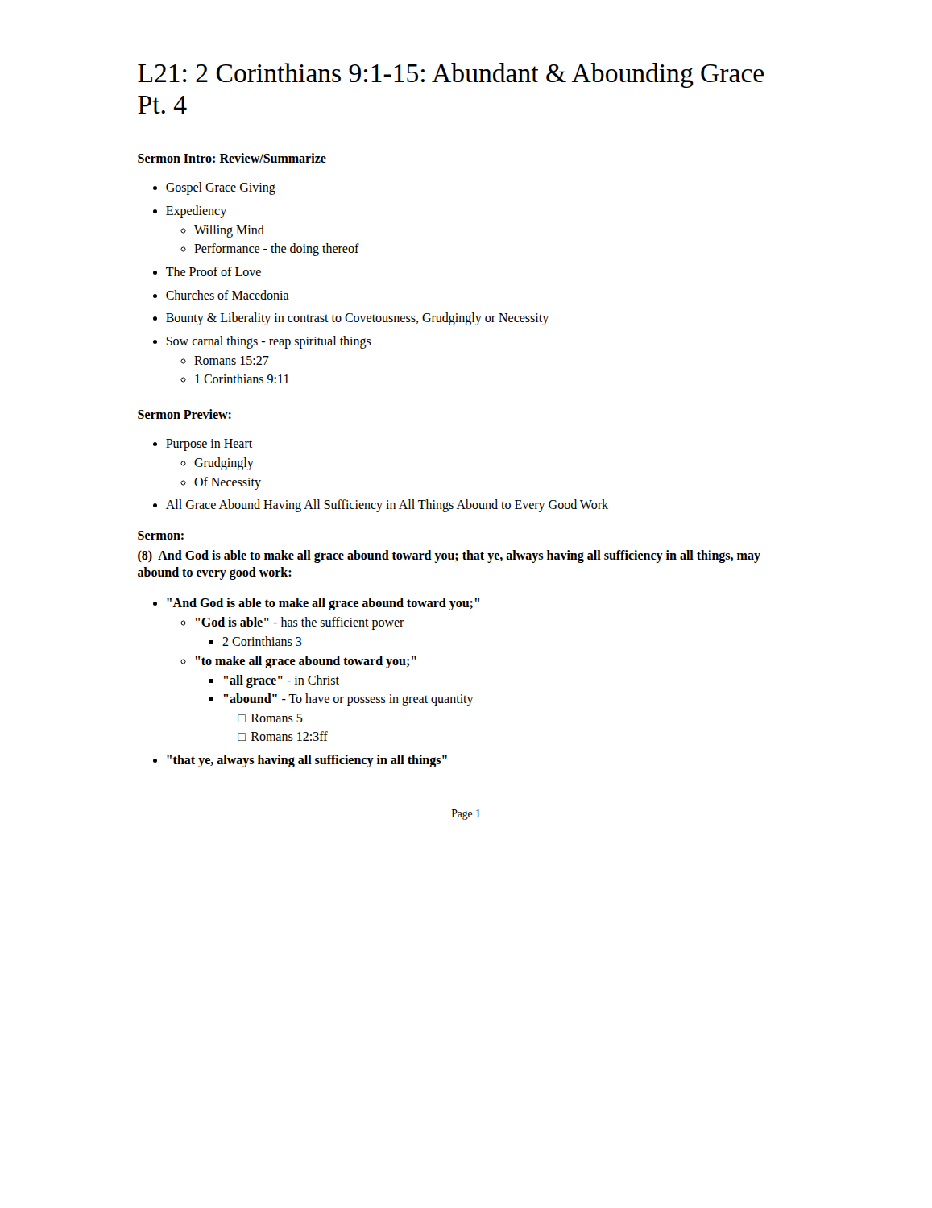L21: 2 Corinthians 9:1-15: Abundant & Abounding Grace Pt. 4
Sermon Intro: Review/Summarize
Gospel Grace Giving
Expediency
Willing Mind
Performance - the doing thereof
The Proof of Love
Churches of Macedonia
Bounty & Liberality in contrast to Covetousness, Grudgingly or Necessity
Sow carnal things - reap spiritual things
Romans 15:27
1 Corinthians 9:11
Sermon Preview:
Purpose in Heart
Grudgingly
Of Necessity
All Grace Abound Having All Sufficiency in All Things Abound to Every Good Work
Sermon:
(8) And God is able to make all grace abound toward you; that ye, always having all sufficiency in all things, may abound to every good work:
"And God is able to make all grace abound toward you;"
"God is able" - has the sufficient power
2 Corinthians 3
"to make all grace abound toward you;"
"all grace" - in Christ
"abound" - To have or possess in great quantity
Romans 5
Romans 12:3ff
"that ye, always having all sufficiency in all things"
Page 1